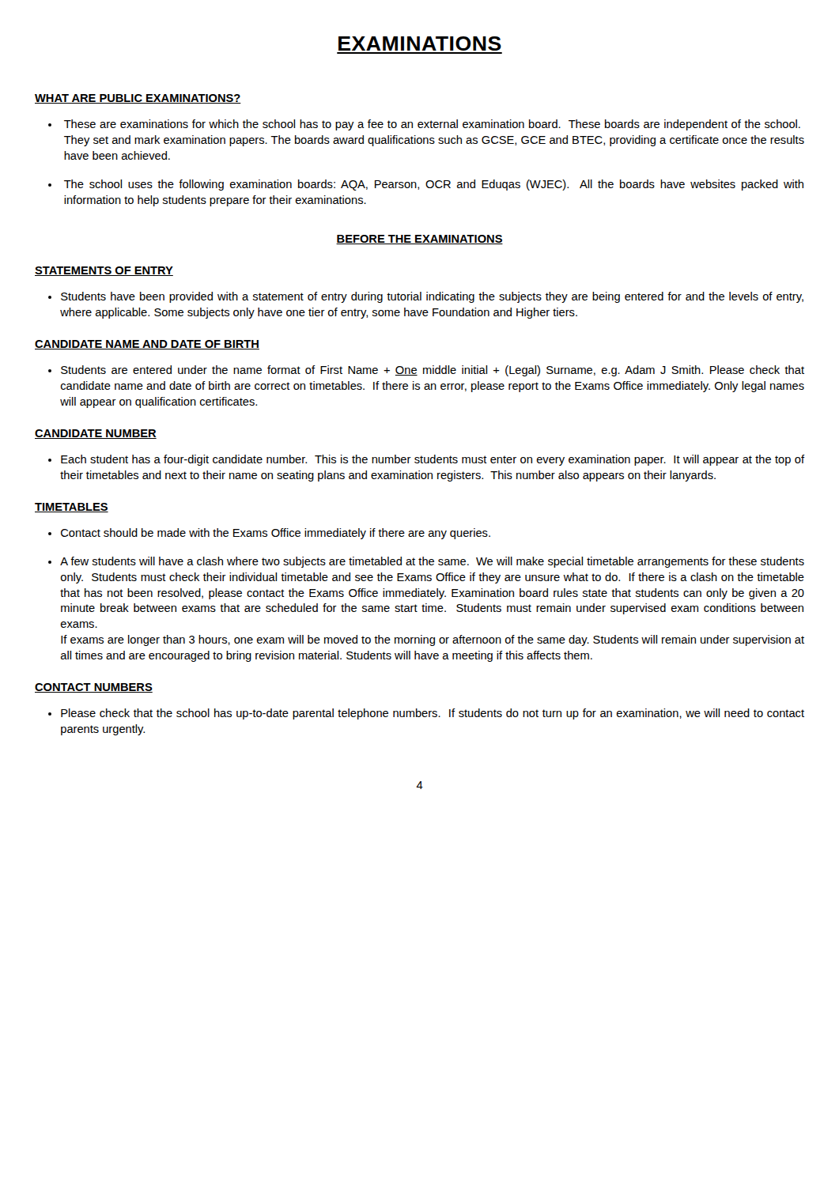EXAMINATIONS
WHAT ARE PUBLIC EXAMINATIONS?
These are examinations for which the school has to pay a fee to an external examination board. These boards are independent of the school. They set and mark examination papers. The boards award qualifications such as GCSE, GCE and BTEC, providing a certificate once the results have been achieved.
The school uses the following examination boards: AQA, Pearson, OCR and Eduqas (WJEC). All the boards have websites packed with information to help students prepare for their examinations.
BEFORE THE EXAMINATIONS
STATEMENTS OF ENTRY
Students have been provided with a statement of entry during tutorial indicating the subjects they are being entered for and the levels of entry, where applicable. Some subjects only have one tier of entry, some have Foundation and Higher tiers.
CANDIDATE NAME AND DATE OF BIRTH
Students are entered under the name format of First Name + One middle initial + (Legal) Surname, e.g. Adam J Smith. Please check that candidate name and date of birth are correct on timetables. If there is an error, please report to the Exams Office immediately. Only legal names will appear on qualification certificates.
CANDIDATE NUMBER
Each student has a four-digit candidate number. This is the number students must enter on every examination paper. It will appear at the top of their timetables and next to their name on seating plans and examination registers. This number also appears on their lanyards.
TIMETABLES
Contact should be made with the Exams Office immediately if there are any queries.
A few students will have a clash where two subjects are timetabled at the same. We will make special timetable arrangements for these students only. Students must check their individual timetable and see the Exams Office if they are unsure what to do. If there is a clash on the timetable that has not been resolved, please contact the Exams Office immediately. Examination board rules state that students can only be given a 20 minute break between exams that are scheduled for the same start time. Students must remain under supervised exam conditions between exams.
If exams are longer than 3 hours, one exam will be moved to the morning or afternoon of the same day. Students will remain under supervision at all times and are encouraged to bring revision material. Students will have a meeting if this affects them.
CONTACT NUMBERS
Please check that the school has up-to-date parental telephone numbers. If students do not turn up for an examination, we will need to contact parents urgently.
4